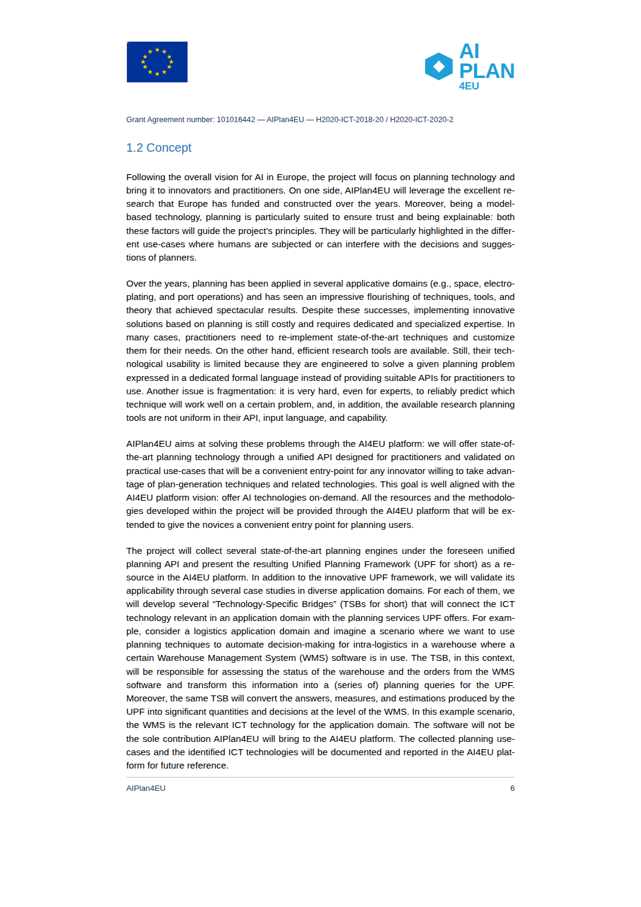AI PLAN 4EU
Grant Agreement number: 101016442 — AIPlan4EU — H2020-ICT-2018-20 / H2020-ICT-2020-2
1.2 Concept
Following the overall vision for AI in Europe, the project will focus on planning technology and bring it to innovators and practitioners. On one side, AIPlan4EU will leverage the excellent research that Europe has funded and constructed over the years. Moreover, being a model-based technology, planning is particularly suited to ensure trust and being explainable: both these factors will guide the project’s principles. They will be particularly highlighted in the different use-cases where humans are subjected or can interfere with the decisions and suggestions of planners.
Over the years, planning has been applied in several applicative domains (e.g., space, electroplating, and port operations) and has seen an impressive flourishing of techniques, tools, and theory that achieved spectacular results. Despite these successes, implementing innovative solutions based on planning is still costly and requires dedicated and specialized expertise. In many cases, practitioners need to re-implement state-of-the-art techniques and customize them for their needs. On the other hand, efficient research tools are available. Still, their technological usability is limited because they are engineered to solve a given planning problem expressed in a dedicated formal language instead of providing suitable APIs for practitioners to use. Another issue is fragmentation: it is very hard, even for experts, to reliably predict which technique will work well on a certain problem, and, in addition, the available research planning tools are not uniform in their API, input language, and capability.
AIPlan4EU aims at solving these problems through the AI4EU platform: we will offer state-of-the-art planning technology through a unified API designed for practitioners and validated on practical use-cases that will be a convenient entry-point for any innovator willing to take advantage of plan-generation techniques and related technologies. This goal is well aligned with the AI4EU platform vision: offer AI technologies on-demand. All the resources and the methodologies developed within the project will be provided through the AI4EU platform that will be extended to give the novices a convenient entry point for planning users.
The project will collect several state-of-the-art planning engines under the foreseen unified planning API and present the resulting Unified Planning Framework (UPF for short) as a resource in the AI4EU platform. In addition to the innovative UPF framework, we will validate its applicability through several case studies in diverse application domains. For each of them, we will develop several “Technology-Specific Bridges” (TSBs for short) that will connect the ICT technology relevant in an application domain with the planning services UPF offers. For example, consider a logistics application domain and imagine a scenario where we want to use planning techniques to automate decision-making for intra-logistics in a warehouse where a certain Warehouse Management System (WMS) software is in use. The TSB, in this context, will be responsible for assessing the status of the warehouse and the orders from the WMS software and transform this information into a (series of) planning queries for the UPF. Moreover, the same TSB will convert the answers, measures, and estimations produced by the UPF into significant quantities and decisions at the level of the WMS. In this example scenario, the WMS is the relevant ICT technology for the application domain. The software will not be the sole contribution AIPlan4EU will bring to the AI4EU platform. The collected planning use-cases and the identified ICT technologies will be documented and reported in the AI4EU platform for future reference.
AIPlan4EU 6